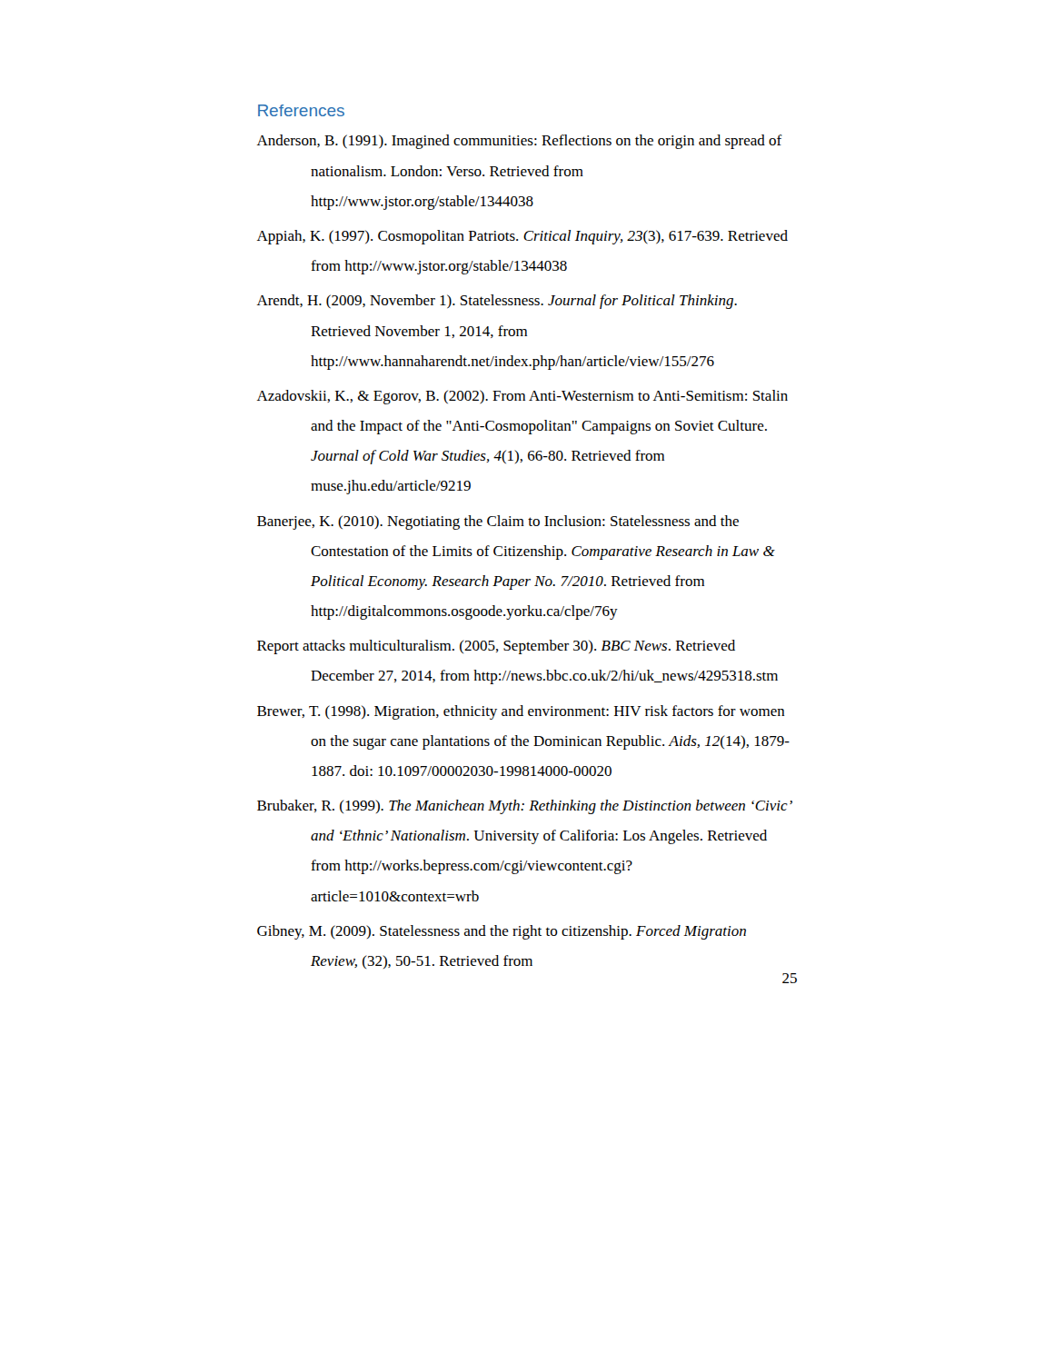References
Anderson, B. (1991). Imagined communities: Reflections on the origin and spread of nationalism. London: Verso. Retrieved from http://www.jstor.org/stable/1344038
Appiah, K. (1997). Cosmopolitan Patriots. Critical Inquiry, 23(3), 617-639. Retrieved from http://www.jstor.org/stable/1344038
Arendt, H. (2009, November 1). Statelessness. Journal for Political Thinking. Retrieved November 1, 2014, from http://www.hannaharendt.net/index.php/han/article/view/155/276
Azadovskii, K., & Egorov, B. (2002). From Anti-Westernism to Anti-Semitism: Stalin and the Impact of the "Anti-Cosmopolitan" Campaigns on Soviet Culture. Journal of Cold War Studies, 4(1), 66-80. Retrieved from muse.jhu.edu/article/9219
Banerjee, K. (2010). Negotiating the Claim to Inclusion: Statelessness and the Contestation of the Limits of Citizenship. Comparative Research in Law & Political Economy. Research Paper No. 7/2010. Retrieved from http://digitalcommons.osgoode.yorku.ca/clpe/76y
Report attacks multiculturalism. (2005, September 30). BBC News. Retrieved December 27, 2014, from http://news.bbc.co.uk/2/hi/uk_news/4295318.stm
Brewer, T. (1998). Migration, ethnicity and environment: HIV risk factors for women on the sugar cane plantations of the Dominican Republic. Aids, 12(14), 1879-1887. doi: 10.1097/00002030-199814000-00020
Brubaker, R. (1999). The Manichean Myth: Rethinking the Distinction between ‘Civic’ and ‘Ethnic’ Nationalism. University of Califoria: Los Angeles. Retrieved from http://works.bepress.com/cgi/viewcontent.cgi?article=1010&context=wrb
Gibney, M. (2009). Statelessness and the right to citizenship. Forced Migration Review, (32), 50-51. Retrieved from
25